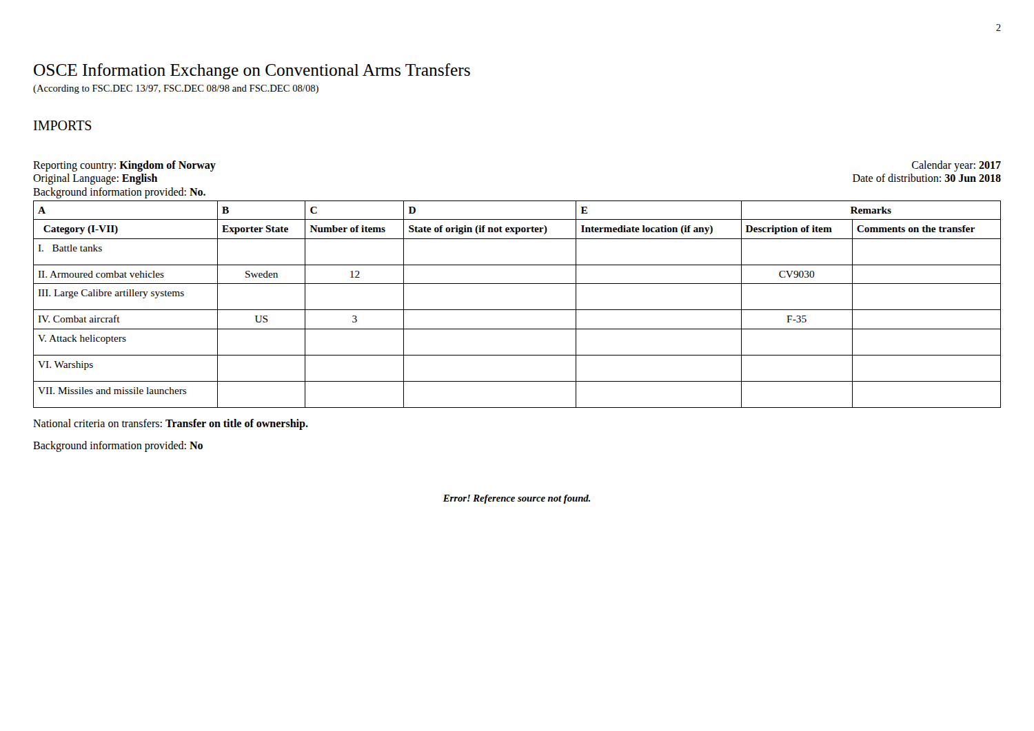2
OSCE Information Exchange on Conventional Arms Transfers
(According to FSC.DEC 13/97, FSC.DEC 08/98 and FSC.DEC 08/08)
IMPORTS
| Reporting country: Kingdom of Norway | Calendar year: 2017 |
| Original Language: English | Date of distribution: 30 Jun 2018 |
| Background information provided: No. | |
| A | B | C | D | E | Remarks |
| --- | --- | --- | --- | --- | --- |
| Category (I-VII) | Exporter State | Number of items | State of origin (if not exporter) | Intermediate location (if any) | Description of item | Comments on the transfer |
| I. Battle tanks | | | | | | |
| II. Armoured combat vehicles | Sweden | 12 | | | CV9030 | |
| III. Large Calibre artillery systems | | | | | | |
| IV. Combat aircraft | US | 3 | | | F-35 | |
| V. Attack helicopters | | | | | | |
| VI. Warships | | | | | | |
| VII. Missiles and missile launchers | | | | | | |
National criteria on transfers: Transfer on title of ownership.
Background information provided: No
Error! Reference source not found.